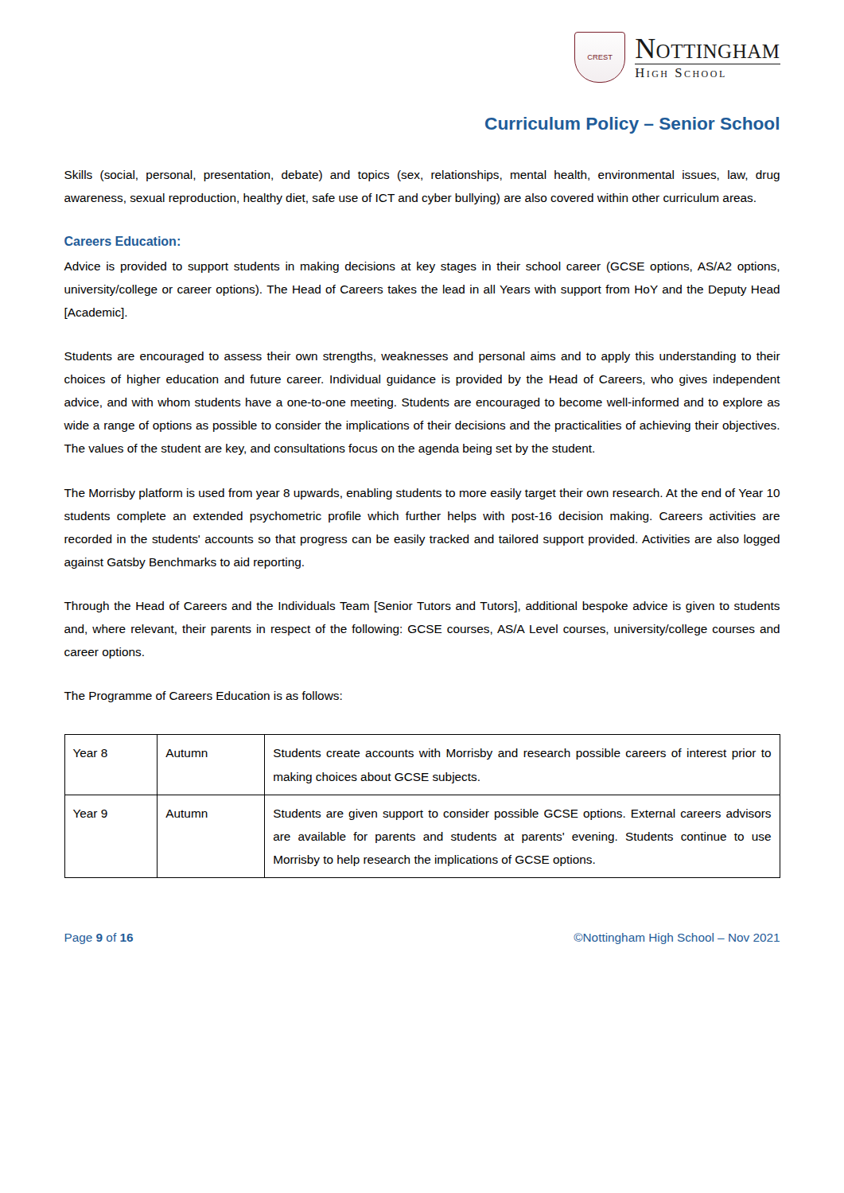CREST
Nottingham
High School
Curriculum Policy – Senior School
Skills (social, personal, presentation, debate) and topics (sex, relationships, mental health, environmental issues, law, drug awareness, sexual reproduction, healthy diet, safe use of ICT and cyber bullying) are also covered within other curriculum areas.
Careers Education:
Advice is provided to support students in making decisions at key stages in their school career (GCSE options, AS/A2 options, university/college or career options). The Head of Careers takes the lead in all Years with support from HoY and the Deputy Head [Academic].
Students are encouraged to assess their own strengths, weaknesses and personal aims and to apply this understanding to their choices of higher education and future career. Individual guidance is provided by the Head of Careers, who gives independent advice, and with whom students have a one-to-one meeting. Students are encouraged to become well-informed and to explore as wide a range of options as possible to consider the implications of their decisions and the practicalities of achieving their objectives. The values of the student are key, and consultations focus on the agenda being set by the student.
The Morrisby platform is used from year 8 upwards, enabling students to more easily target their own research. At the end of Year 10 students complete an extended psychometric profile which further helps with post-16 decision making. Careers activities are recorded in the students' accounts so that progress can be easily tracked and tailored support provided. Activities are also logged against Gatsby Benchmarks to aid reporting.
Through the Head of Careers and the Individuals Team [Senior Tutors and Tutors], additional bespoke advice is given to students and, where relevant, their parents in respect of the following: GCSE courses, AS/A Level courses, university/college courses and career options.
The Programme of Careers Education is as follows:
| Year 8 | Autumn | Students create accounts with Morrisby and research possible careers of interest prior to making choices about GCSE subjects. |
| Year 9 | Autumn | Students are given support to consider possible GCSE options. External careers advisors are available for parents and students at parents' evening. Students continue to use Morrisby to help research the implications of GCSE options. |
Page 9 of 16
©Nottingham High School – Nov 2021